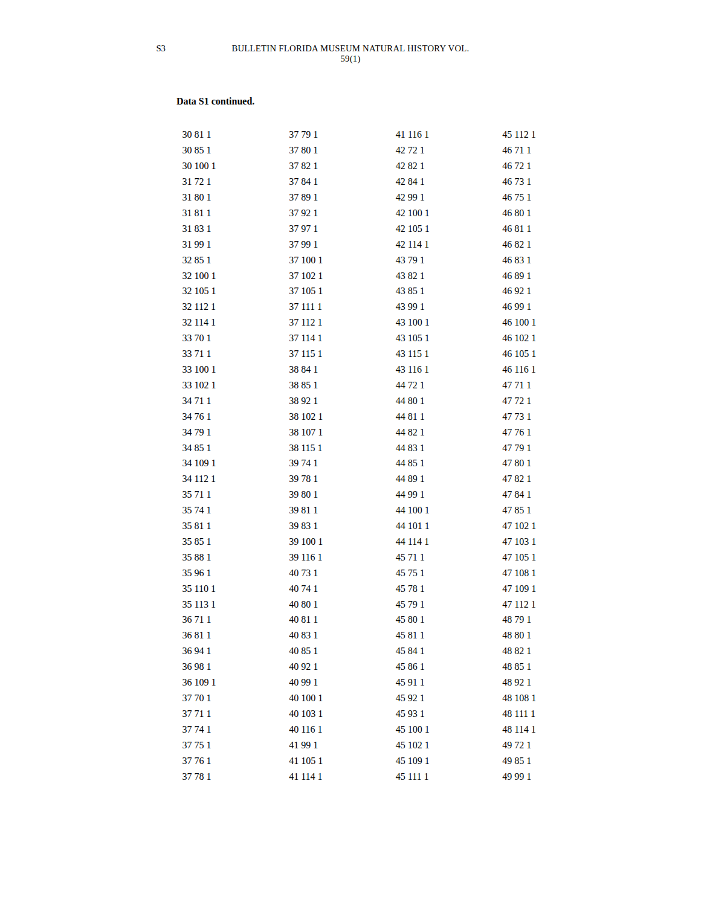S3
BULLETIN FLORIDA MUSEUM NATURAL HISTORY VOL. 59(1)
Data S1 continued.
30 81 1 30 85 1 30 100 1 31 72 1 31 80 1 31 81 1 31 83 1 31 99 1 32 85 1 32 100 1 32 105 1 32 112 1 32 114 1 33 70 1 33 71 1 33 100 1 33 102 1 34 71 1 34 76 1 34 79 1 34 85 1 34 109 1 34 112 1 35 71 1 35 74 1 35 81 1 35 85 1 35 88 1 35 96 1 35 110 1 35 113 1 36 71 1 36 81 1 36 94 1 36 98 1 36 109 1 37 70 1 37 71 1 37 74 1 37 75 1 37 76 1 37 78 1
37 79 1 37 80 1 37 82 1 37 84 1 37 89 1 37 92 1 37 97 1 37 99 1 37 100 1 37 102 1 37 105 1 37 111 1 37 112 1 37 114 1 37 115 1 38 84 1 38 85 1 38 92 1 38 102 1 38 107 1 38 115 1 39 74 1 39 78 1 39 80 1 39 81 1 39 83 1 39 100 1 39 116 1 40 73 1 40 74 1 40 80 1 40 81 1 40 83 1 40 85 1 40 92 1 40 99 1 40 100 1 40 103 1 40 116 1 41 99 1 41 105 1 41 114 1
41 116 1 42 72 1 42 82 1 42 84 1 42 99 1 42 100 1 42 105 1 42 114 1 43 79 1 43 82 1 43 85 1 43 99 1 43 100 1 43 105 1 43 115 1 43 116 1 44 72 1 44 80 1 44 81 1 44 82 1 44 83 1 44 85 1 44 89 1 44 99 1 44 100 1 44 101 1 44 114 1 45 71 1 45 75 1 45 78 1 45 79 1 45 80 1 45 81 1 45 84 1 45 86 1 45 91 1 45 92 1 45 93 1 45 100 1 45 102 1 45 109 1 45 111 1
45 112 1 46 71 1 46 72 1 46 73 1 46 75 1 46 80 1 46 81 1 46 82 1 46 83 1 46 89 1 46 92 1 46 99 1 46 100 1 46 102 1 46 105 1 46 116 1 47 71 1 47 72 1 47 73 1 47 76 1 47 79 1 47 80 1 47 82 1 47 84 1 47 85 1 47 102 1 47 103 1 47 105 1 47 108 1 47 109 1 47 112 1 48 79 1 48 80 1 48 82 1 48 85 1 48 92 1 48 108 1 48 111 1 48 114 1 49 72 1 49 85 1 49 99 1